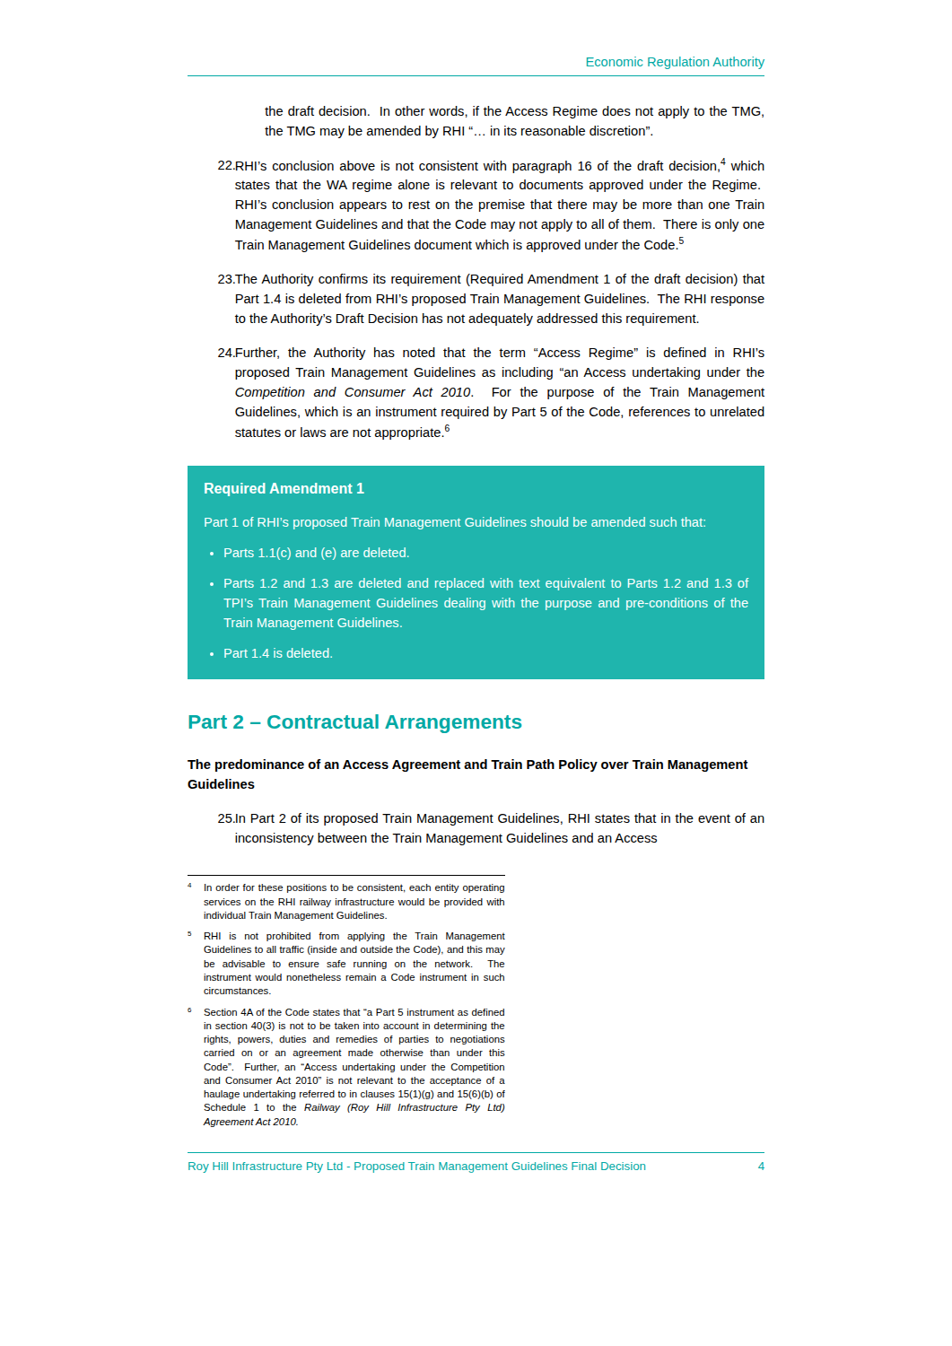Economic Regulation Authority
the draft decision. In other words, if the Access Regime does not apply to the TMG, the TMG may be amended by RHI “… in its reasonable discretion”.
22.
RHI’s conclusion above is not consistent with paragraph 16 of the draft decision,4 which states that the WA regime alone is relevant to documents approved under the Regime. RHI’s conclusion appears to rest on the premise that there may be more than one Train Management Guidelines and that the Code may not apply to all of them. There is only one Train Management Guidelines document which is approved under the Code.5
23.
The Authority confirms its requirement (Required Amendment 1 of the draft decision) that Part 1.4 is deleted from RHI’s proposed Train Management Guidelines. The RHI response to the Authority’s Draft Decision has not adequately addressed this requirement.
24.
Further, the Authority has noted that the term “Access Regime” is defined in RHI’s proposed Train Management Guidelines as including “an Access undertaking under the Competition and Consumer Act 2010. For the purpose of the Train Management Guidelines, which is an instrument required by Part 5 of the Code, references to unrelated statutes or laws are not appropriate.6
Required Amendment 1
Part 1 of RHI’s proposed Train Management Guidelines should be amended such that:
Parts 1.1(c) and (e) are deleted.
Parts 1.2 and 1.3 are deleted and replaced with text equivalent to Parts 1.2 and 1.3 of TPI’s Train Management Guidelines dealing with the purpose and pre-conditions of the Train Management Guidelines.
Part 1.4 is deleted.
Part 2 – Contractual Arrangements
The predominance of an Access Agreement and Train Path Policy over Train Management Guidelines
25.
In Part 2 of its proposed Train Management Guidelines, RHI states that in the event of an inconsistency between the Train Management Guidelines and an Access
4
In order for these positions to be consistent, each entity operating services on the RHI railway infrastructure would be provided with individual Train Management Guidelines.
5
RHI is not prohibited from applying the Train Management Guidelines to all traffic (inside and outside the Code), and this may be advisable to ensure safe running on the network. The instrument would nonetheless remain a Code instrument in such circumstances.
6
Section 4A of the Code states that “a Part 5 instrument as defined in section 40(3) is not to be taken into account in determining the rights, powers, duties and remedies of parties to negotiations carried on or an agreement made otherwise than under this Code”. Further, an “Access undertaking under the Competition and Consumer Act 2010” is not relevant to the acceptance of a haulage undertaking referred to in clauses 15(1)(g) and 15(6)(b) of Schedule 1 to the Railway (Roy Hill Infrastructure Pty Ltd) Agreement Act 2010.
Roy Hill Infrastructure Pty Ltd - Proposed Train Management Guidelines Final Decision 4